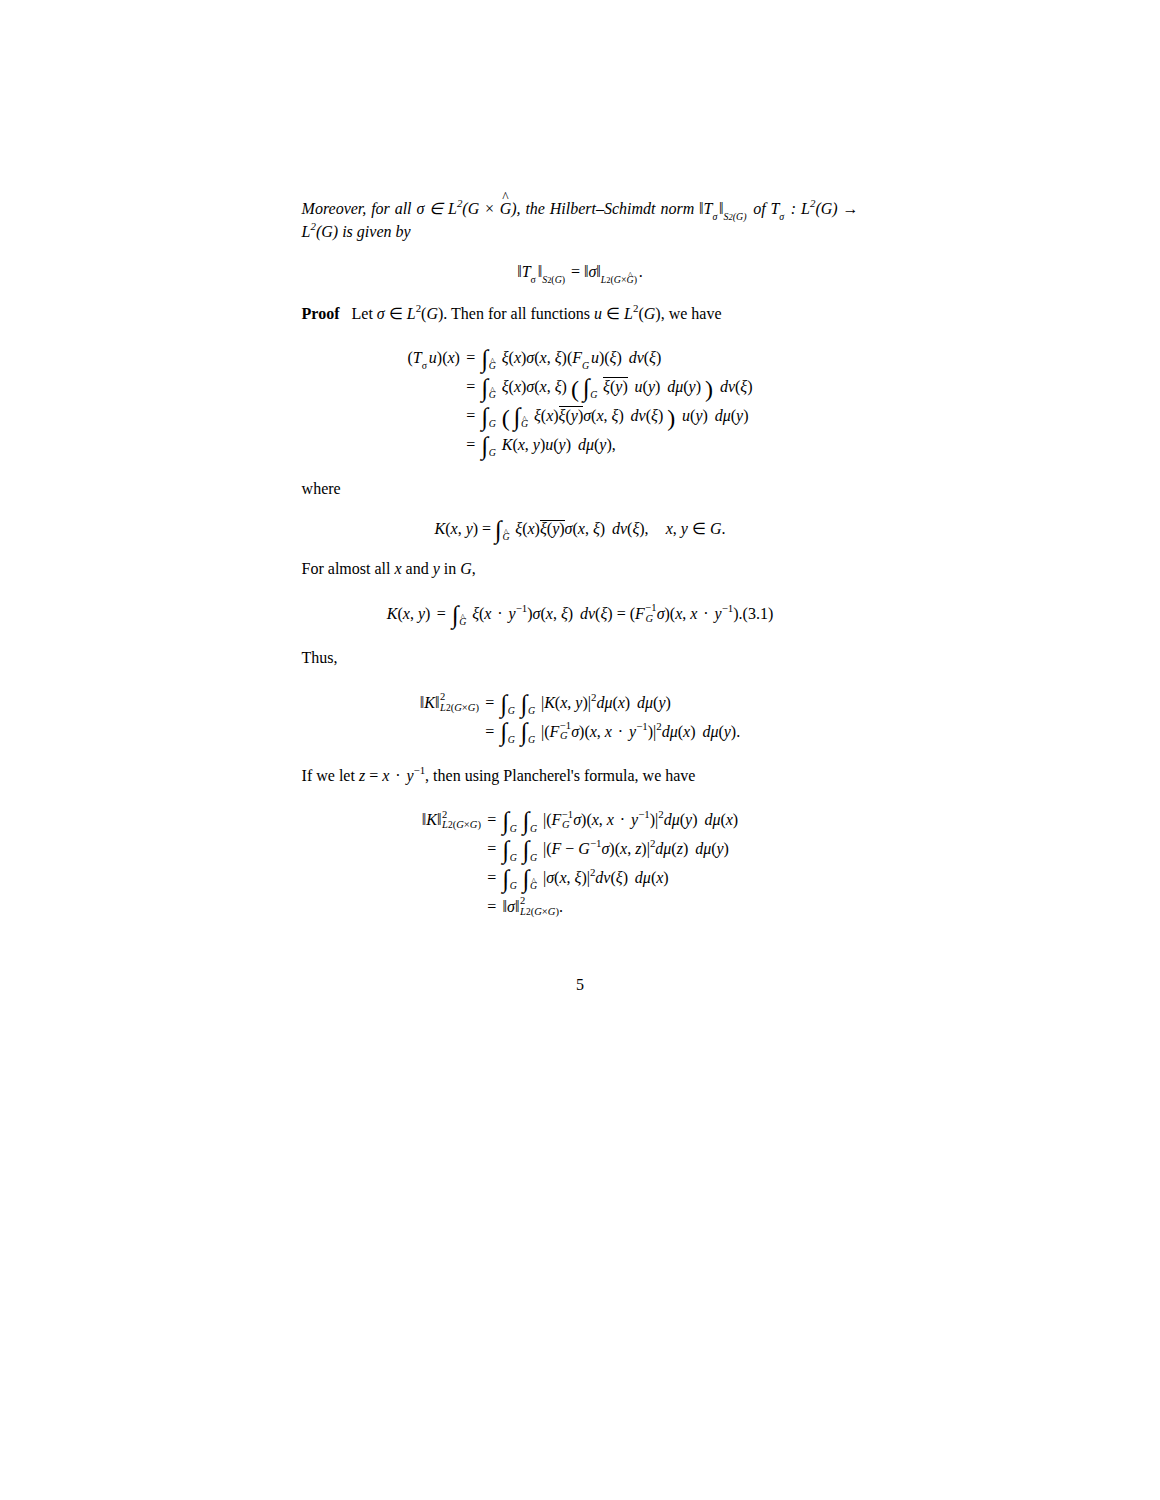Moreover, for all σ ∈ L 2(G × ^G), the Hilbert–Schimdt norm ‖Tσ‖S 2(G) of Tσ : L 2(G) → L 2(G) is given by
‖Tσ‖S 2(G) = ‖σ‖L 2(G×^G).
Proof Let σ ∈ L 2(G). Then for all functions u ∈ L 2(G), we have
| ( T σ u )( x ) | = | ∫ ^ G ξ ( x ) σ ( x , ξ )( F G u )( ξ ) dν ( ξ ) | |
| | = | ∫ ^ G ξ ( x ) σ ( x , ξ ) ( ∫ G ξ ( y ) u ( y ) dμ ( y ) ) dν ( ξ ) | |
| | = | ∫ G ( ∫ ^ G ξ ( x ) ξ ( y ) σ ( x , ξ ) dν ( ξ ) ) u ( y ) dμ ( y ) | |
| | = | ∫ G K ( x , y ) u ( y ) dμ ( y ), | |
where
K(x, y) = ∫^G ξ(x)ξ(y) σ(x, ξ) dν(ξ), x, y ∈ G.
For almost all x and y in G,
| K ( x , y ) | = | ∫ ^ G ξ ( x · y −1 ) σ ( x , ξ ) dν ( ξ ) = ( F −1 G σ )( x , x · y −1 ). | (3.1) |
Thus,
| ‖ K ‖ 2 L 2 ( G × G ) | = | ∫ G ∫ G / K ( x , y )/ 2 dμ ( x ) dμ ( y ) |
| | = | ∫ G ∫ G /( F −1 G σ )( x , x · y −1 )/ 2 dμ ( x ) dμ ( y ). |
If we let z = x · y−1, then using Plancherel's formula, we have
| ‖ K ‖ 2 L 2 ( G × G ) | = | ∫ G ∫ G /( F −1 G σ )( x , x · y −1 )/ 2 dμ ( y ) dμ ( x ) |
| | = | ∫ G ∫ G /( F − G −1 σ )( x , z )/ 2 dμ ( z ) dμ ( y ) |
| | = | ∫ G ∫ ^ G / σ ( x , ξ )/ 2 dν ( ξ ) dμ ( x ) |
| | = | ‖ σ ‖ 2 L 2 ( G × G ) . |
5